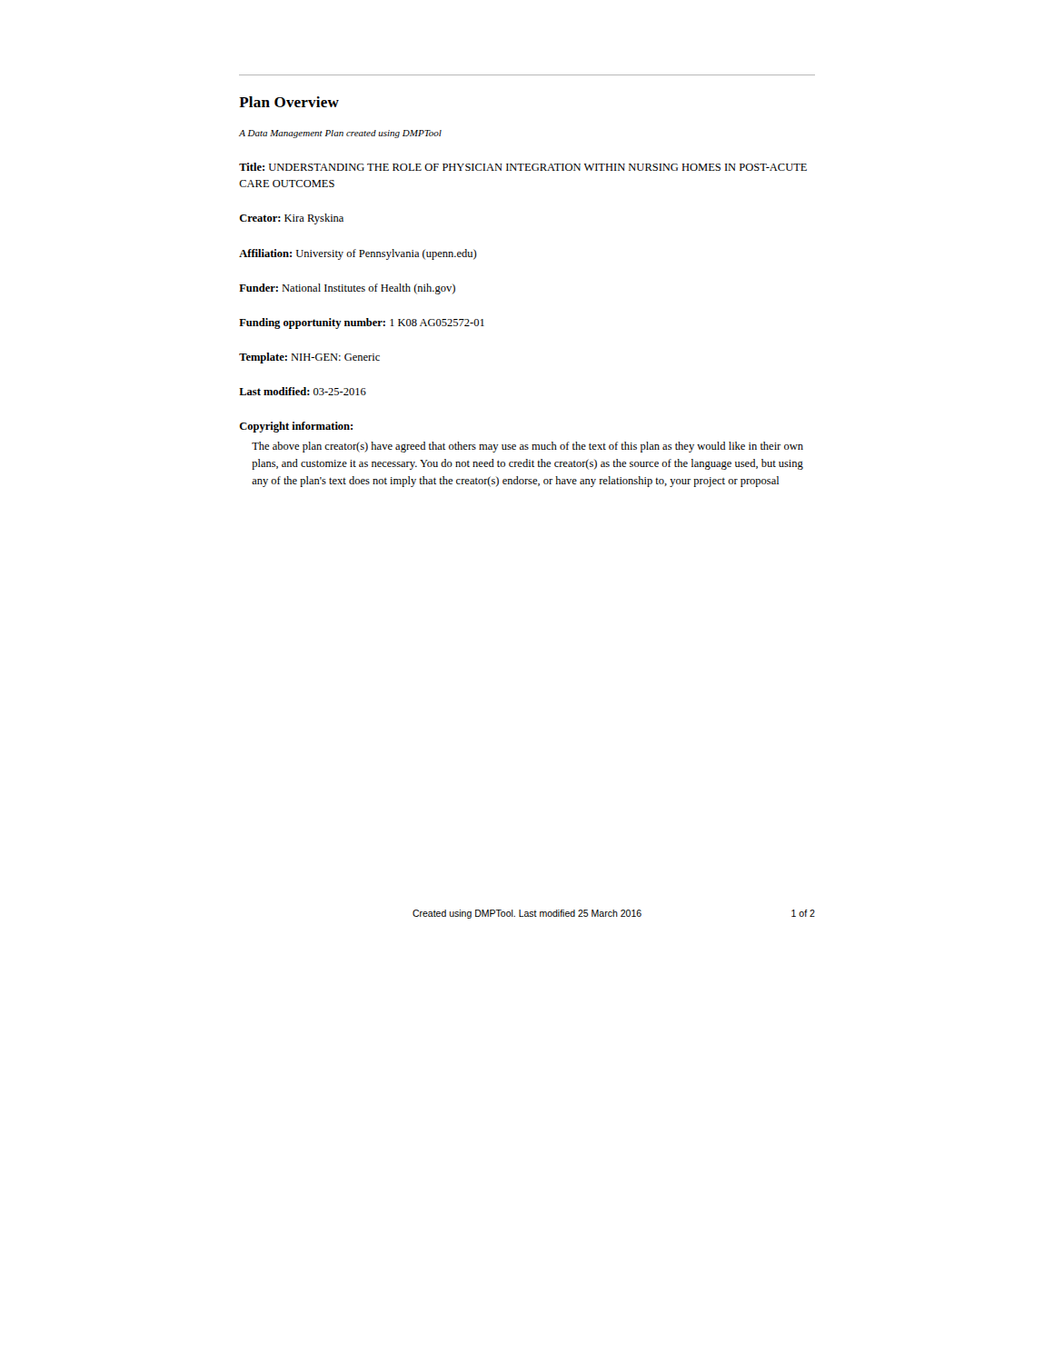Plan Overview
A Data Management Plan created using DMPTool
Title: UNDERSTANDING THE ROLE OF PHYSICIAN INTEGRATION WITHIN NURSING HOMES IN POST-ACUTE CARE OUTCOMES
Creator: Kira Ryskina
Affiliation: University of Pennsylvania (upenn.edu)
Funder: National Institutes of Health (nih.gov)
Funding opportunity number: 1 K08 AG052572-01
Template: NIH-GEN: Generic
Last modified: 03-25-2016
Copyright information:
The above plan creator(s) have agreed that others may use as much of the text of this plan as they would like in their own plans, and customize it as necessary. You do not need to credit the creator(s) as the source of the language used, but using any of the plan's text does not imply that the creator(s) endorse, or have any relationship to, your project or proposal
Created using DMPTool. Last modified 25 March 2016
1 of 2